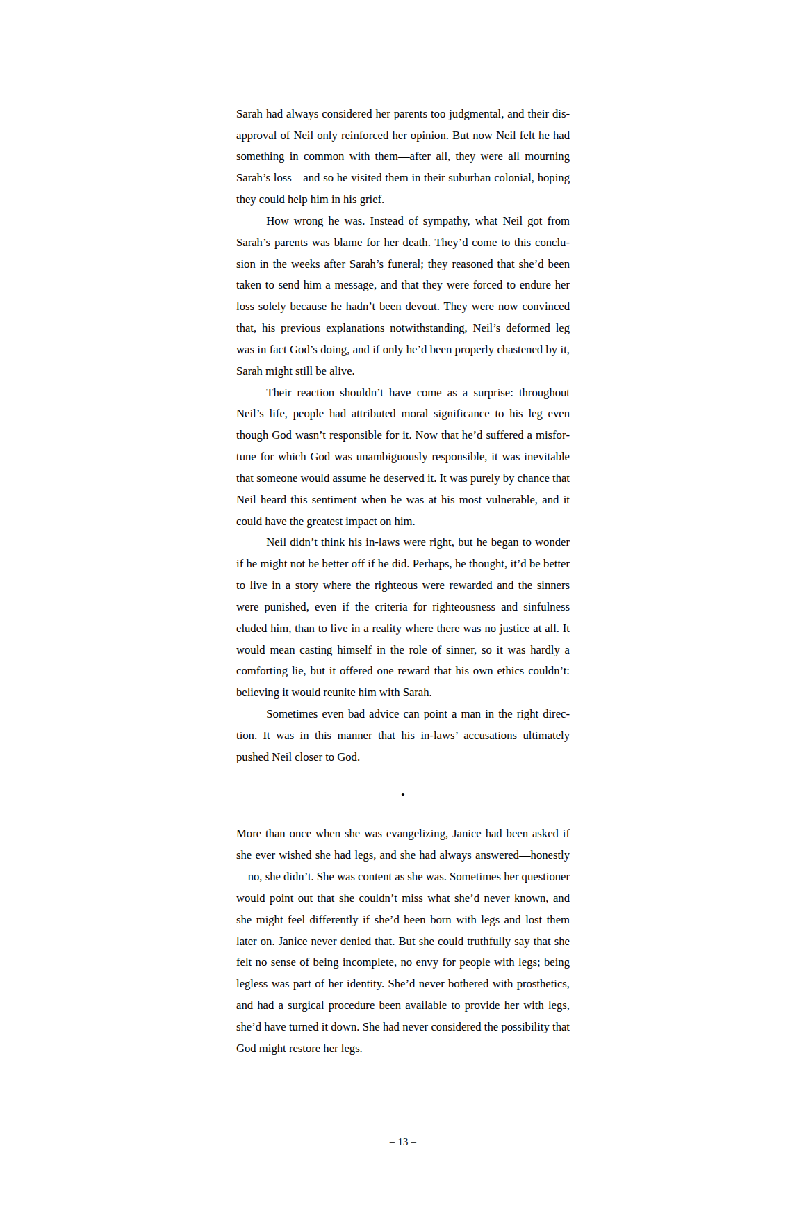Sarah had always considered her parents too judgmental, and their disapproval of Neil only reinforced her opinion. But now Neil felt he had something in common with them—after all, they were all mourning Sarah’s loss—and so he visited them in their suburban colonial, hoping they could help him in his grief.
How wrong he was. Instead of sympathy, what Neil got from Sarah’s parents was blame for her death. They’d come to this conclusion in the weeks after Sarah’s funeral; they reasoned that she’d been taken to send him a message, and that they were forced to endure her loss solely because he hadn’t been devout. They were now convinced that, his previous explanations notwithstanding, Neil’s deformed leg was in fact God’s doing, and if only he’d been properly chastened by it, Sarah might still be alive.
Their reaction shouldn’t have come as a surprise: throughout Neil’s life, people had attributed moral significance to his leg even though God wasn’t responsible for it. Now that he’d suffered a misfortune for which God was unambiguously responsible, it was inevitable that someone would assume he deserved it. It was purely by chance that Neil heard this sentiment when he was at his most vulnerable, and it could have the greatest impact on him.
Neil didn’t think his in-laws were right, but he began to wonder if he might not be better off if he did. Perhaps, he thought, it’d be better to live in a story where the righteous were rewarded and the sinners were punished, even if the criteria for righteousness and sinfulness eluded him, than to live in a reality where there was no justice at all. It would mean casting himself in the role of sinner, so it was hardly a comforting lie, but it offered one reward that his own ethics couldn’t: believing it would reunite him with Sarah.
Sometimes even bad advice can point a man in the right direction. It was in this manner that his in-laws’ accusations ultimately pushed Neil closer to God.
•
More than once when she was evangelizing, Janice had been asked if she ever wished she had legs, and she had always answered—honestly—no, she didn’t. She was content as she was. Sometimes her questioner would point out that she couldn’t miss what she’d never known, and she might feel differently if she’d been born with legs and lost them later on. Janice never denied that. But she could truthfully say that she felt no sense of being incomplete, no envy for people with legs; being legless was part of her identity. She’d never bothered with prosthetics, and had a surgical procedure been available to provide her with legs, she’d have turned it down. She had never considered the possibility that God might restore her legs.
– 13 –